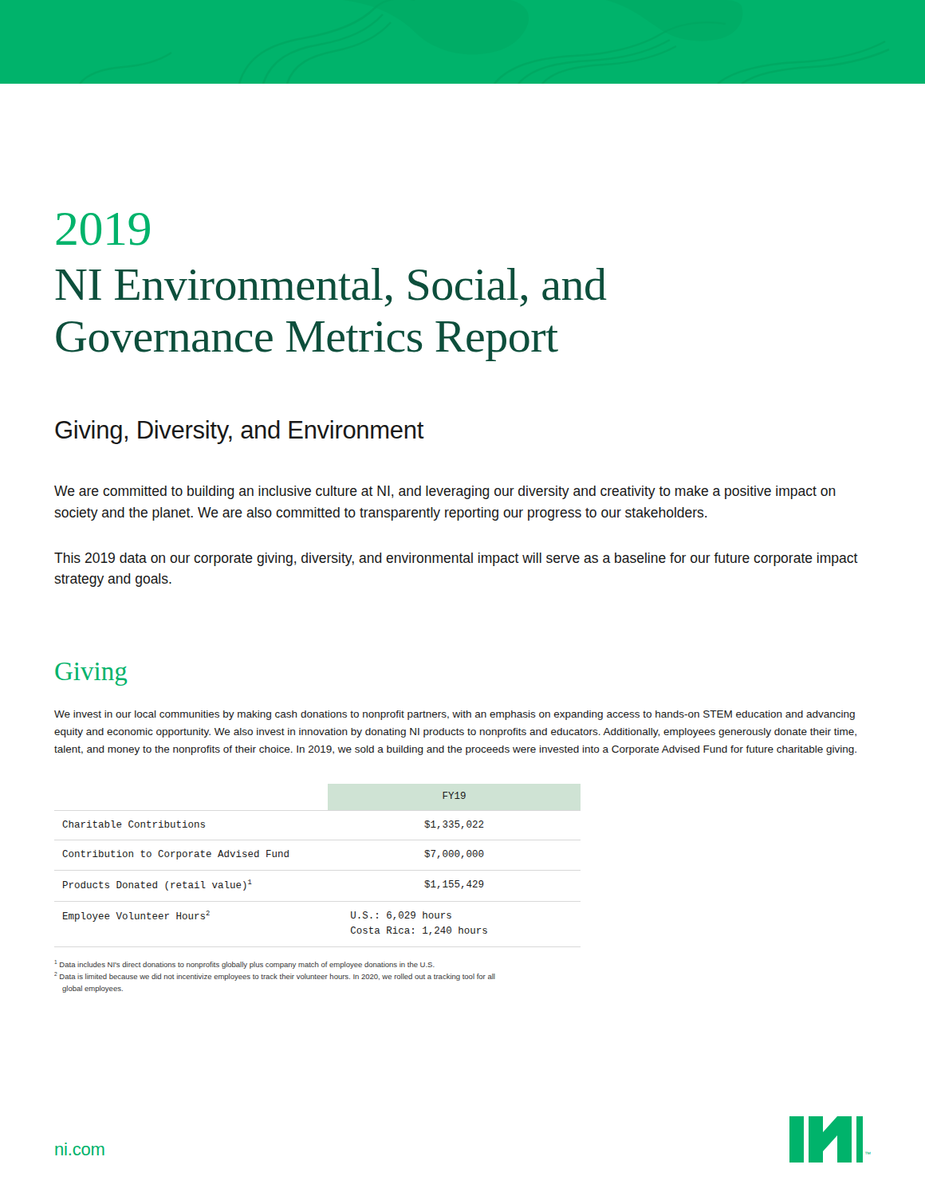2019
NI Environmental, Social, and
Governance Metrics Report
Giving, Diversity, and Environment
We are committed to building an inclusive culture at NI, and leveraging our diversity and creativity to make a positive impact on society and the planet. We are also committed to transparently reporting our progress to our stakeholders.
This 2019 data on our corporate giving, diversity, and environmental impact will serve as a baseline for our future corporate impact strategy and goals.
Giving
We invest in our local communities by making cash donations to nonprofit partners, with an emphasis on expanding access to hands-on STEM education and advancing equity and economic opportunity. We also invest in innovation by donating NI products to nonprofits and educators. Additionally, employees generously donate their time, talent, and money to the nonprofits of their choice. In 2019, we sold a building and the proceeds were invested into a Corporate Advised Fund for future charitable giving.
| | FY19 |
| --- | --- |
| Charitable Contributions | $1,335,022 |
| Contribution to Corporate Advised Fund | $7,000,000 |
| Products Donated (retail value) 1 | $1,155,429 |
| Employee Volunteer Hours 2 | U.S.: 6,029 hours Costa Rica: 1,240 hours |
1 Data includes NI's direct donations to nonprofits globally plus company match of employee donations in the U.S.
2 Data is limited because we did not incentivize employees to track their volunteer hours. In 2020, we rolled out a tracking tool for all
global employees.
ni.com
™